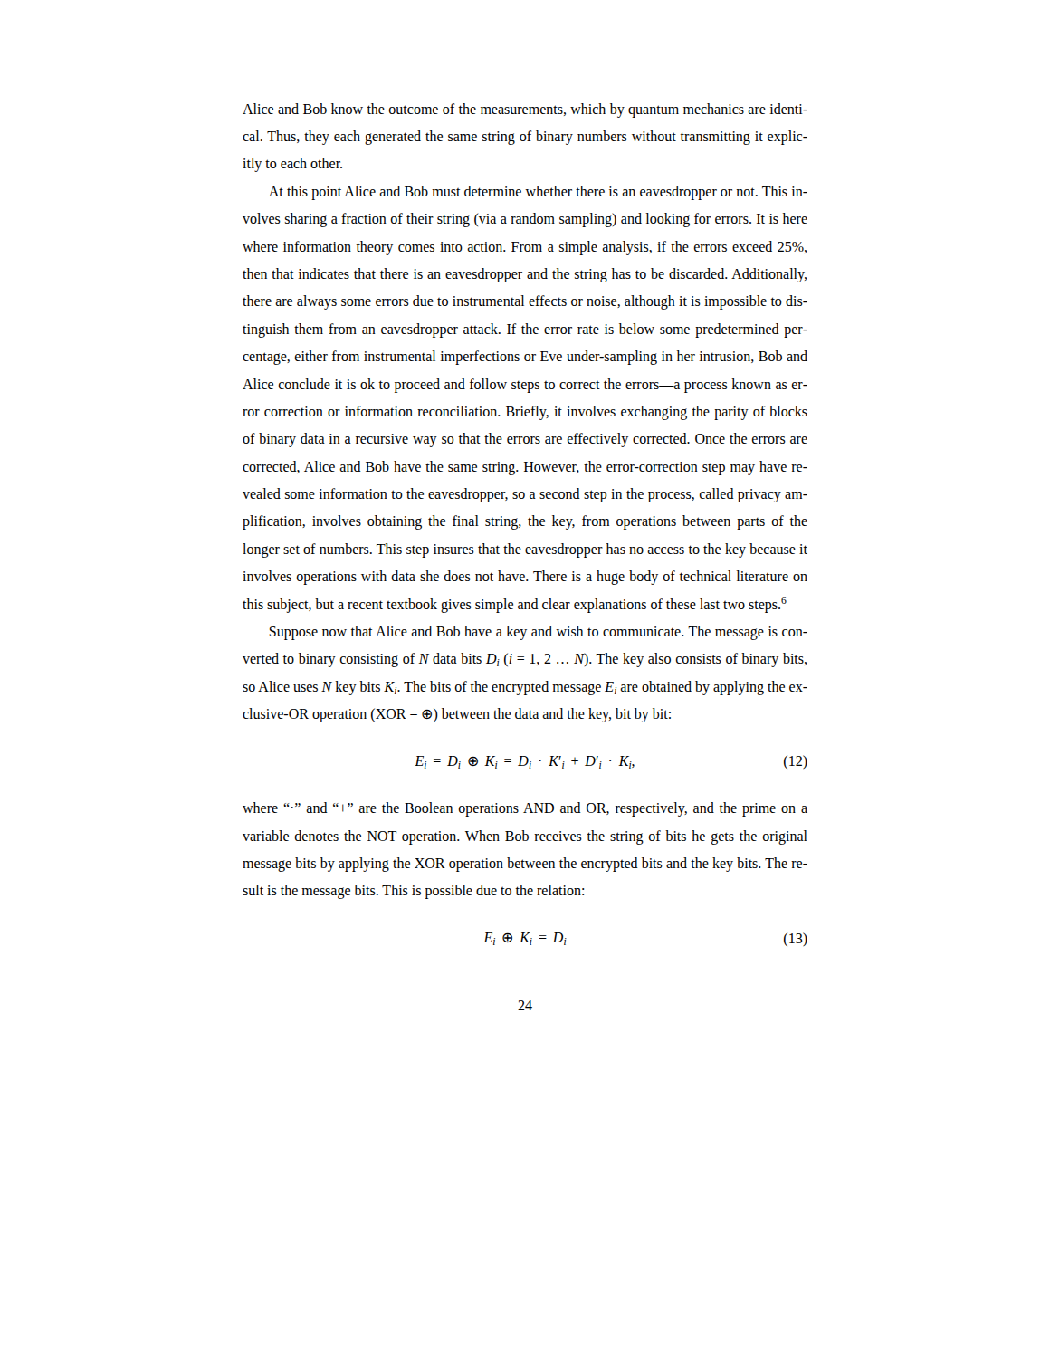Alice and Bob know the outcome of the measurements, which by quantum mechanics are identical. Thus, they each generated the same string of binary numbers without transmitting it explicitly to each other.
At this point Alice and Bob must determine whether there is an eavesdropper or not. This involves sharing a fraction of their string (via a random sampling) and looking for errors. It is here where information theory comes into action. From a simple analysis, if the errors exceed 25%, then that indicates that there is an eavesdropper and the string has to be discarded. Additionally, there are always some errors due to instrumental effects or noise, although it is impossible to distinguish them from an eavesdropper attack. If the error rate is below some predetermined percentage, either from instrumental imperfections or Eve under-sampling in her intrusion, Bob and Alice conclude it is ok to proceed and follow steps to correct the errors—a process known as error correction or information reconciliation. Briefly, it involves exchanging the parity of blocks of binary data in a recursive way so that the errors are effectively corrected. Once the errors are corrected, Alice and Bob have the same string. However, the error-correction step may have revealed some information to the eavesdropper, so a second step in the process, called privacy amplification, involves obtaining the final string, the key, from operations between parts of the longer set of numbers. This step insures that the eavesdropper has no access to the key because it involves operations with data she does not have. There is a huge body of technical literature on this subject, but a recent textbook gives simple and clear explanations of these last two steps.6
Suppose now that Alice and Bob have a key and wish to communicate. The message is converted to binary consisting of N data bits Di (i = 1, 2 … N). The key also consists of binary bits, so Alice uses N key bits Ki. The bits of the encrypted message Ei are obtained by applying the exclusive-OR operation (XOR = ⊕) between the data and the key, bit by bit:
Ei = Di ⊕ Ki = Di · K′i + D′i · Ki, (12)
where “·” and “+” are the Boolean operations AND and OR, respectively, and the prime on a variable denotes the NOT operation. When Bob receives the string of bits he gets the original message bits by applying the XOR operation between the encrypted bits and the key bits. The result is the message bits. This is possible due to the relation:
Ei ⊕ Ki = Di (13)
24